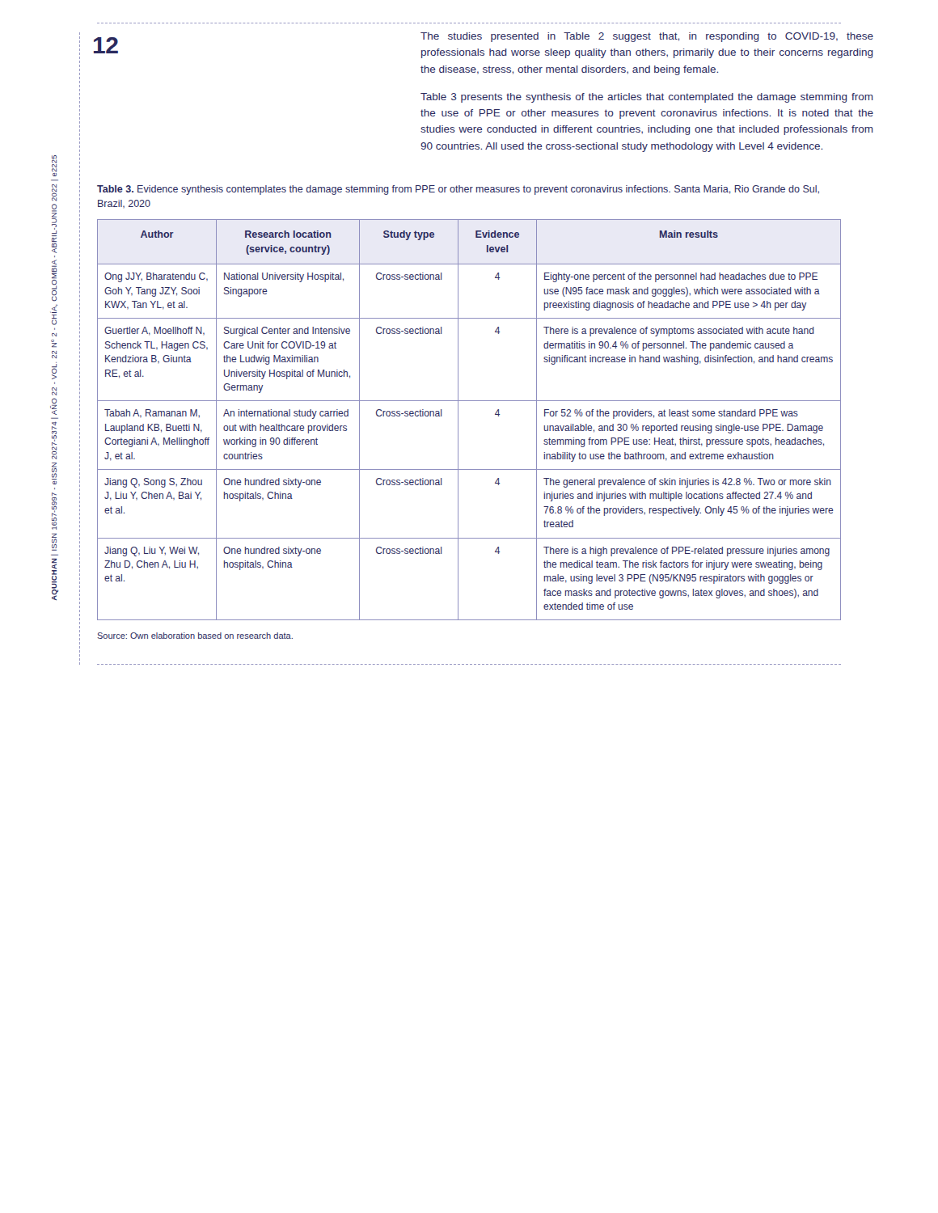12
AQUICHAN | ISSN 1657-5997 - eISSN 2027-5374 | AÑO 22 - VOL. 22 Nº 2 - CHÍA, COLOMBIA - ABRIL-JUNIO 2022 | e2225
The studies presented in Table 2 suggest that, in responding to COVID-19, these professionals had worse sleep quality than others, primarily due to their concerns regarding the disease, stress, other mental disorders, and being female.
Table 3 presents the synthesis of the articles that contemplated the damage stemming from the use of PPE or other measures to prevent coronavirus infections. It is noted that the studies were conducted in different countries, including one that included professionals from 90 countries. All used the cross-sectional study methodology with Level 4 evidence.
Table 3. Evidence synthesis contemplates the damage stemming from PPE or other measures to prevent coronavirus infections. Santa Maria, Rio Grande do Sul, Brazil, 2020
| Author | Research location (service, country) | Study type | Evidence level | Main results |
| --- | --- | --- | --- | --- |
| Ong JJY, Bharatendu C, Goh Y, Tang JZY, Sooi KWX, Tan YL, et al. | National University Hospital, Singapore | Cross-sectional | 4 | Eighty-one percent of the personnel had headaches due to PPE use (N95 face mask and goggles), which were associated with a preexisting diagnosis of headache and PPE use > 4h per day |
| Guertler A, Moellhoff N, Schenck TL, Hagen CS, Kendziora B, Giunta RE, et al. | Surgical Center and Intensive Care Unit for COVID-19 at the Ludwig Maximilian University Hospital of Munich, Germany | Cross-sectional | 4 | There is a prevalence of symptoms associated with acute hand dermatitis in 90.4 % of personnel. The pandemic caused a significant increase in hand washing, disinfection, and hand creams |
| Tabah A, Ramanan M, Laupland KB, Buetti N, Cortegiani A, Mellinghoff J, et al. | An international study carried out with healthcare providers working in 90 different countries | Cross-sectional | 4 | For 52 % of the providers, at least some standard PPE was unavailable, and 30 % reported reusing single-use PPE. Damage stemming from PPE use: Heat, thirst, pressure spots, headaches, inability to use the bathroom, and extreme exhaustion |
| Jiang Q, Song S, Zhou J, Liu Y, Chen A, Bai Y, et al. | One hundred sixty-one hospitals, China | Cross-sectional | 4 | The general prevalence of skin injuries is 42.8 %. Two or more skin injuries and injuries with multiple locations affected 27.4 % and 76.8 % of the providers, respectively. Only 45 % of the injuries were treated |
| Jiang Q, Liu Y, Wei W, Zhu D, Chen A, Liu H, et al. | One hundred sixty-one hospitals, China | Cross-sectional | 4 | There is a high prevalence of PPE-related pressure injuries among the medical team. The risk factors for injury were sweating, being male, using level 3 PPE (N95/KN95 respirators with goggles or face masks and protective gowns, latex gloves, and shoes), and extended time of use |
Source: Own elaboration based on research data.